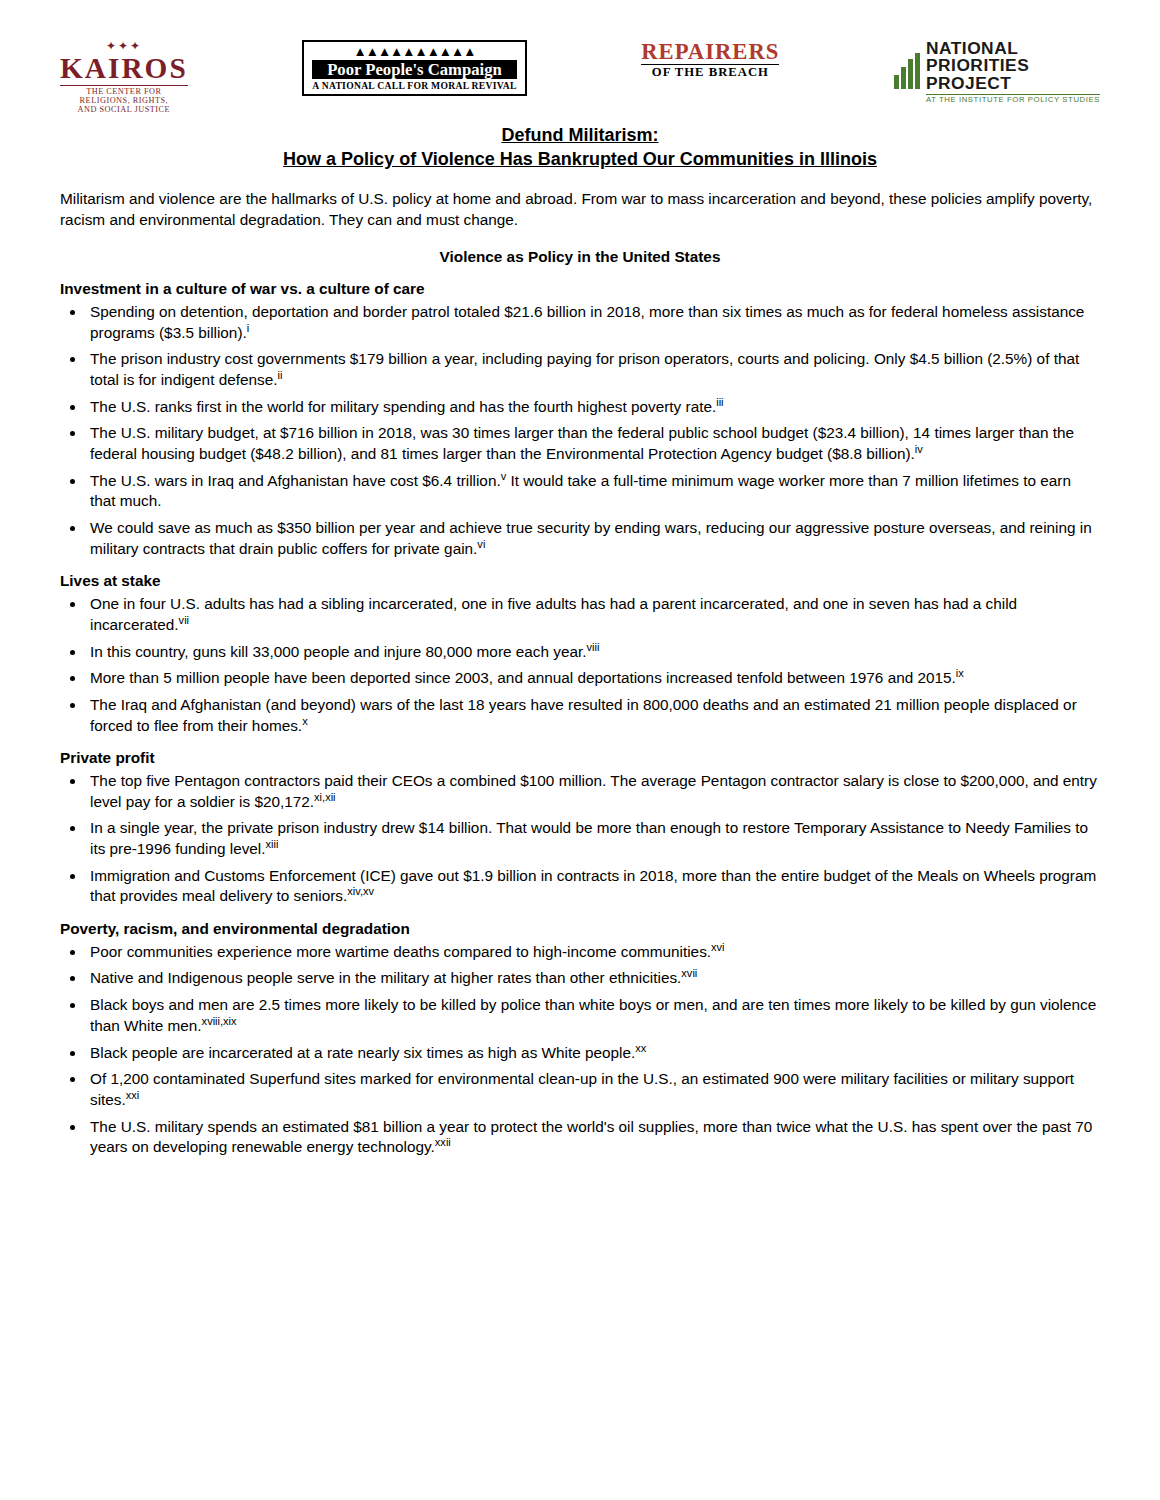✦✦✦
KAIRΟS
The Center for
Religions, Rights,
and Social Justice
▲▲▲▲▲▲▲▲▲▲
Poor People's Campaign
A National Call for Moral Revival
REPAIRERS
OF THE BREACH
NATIONAL
PRIORITIES
PROJECT
At the Institute for Policy Studies
Defund Militarism: How a Policy of Violence Has Bankrupted Our Communities in Illinois
Militarism and violence are the hallmarks of U.S. policy at home and abroad. From war to mass incarceration and beyond, these policies amplify poverty, racism and environmental degradation. They can and must change.
Violence as Policy in the United States
Investment in a culture of war vs. a culture of care
Spending on detention, deportation and border patrol totaled $21.6 billion in 2018, more than six times as much as for federal homeless assistance programs ($3.5 billion).i
The prison industry cost governments $179 billion a year, including paying for prison operators, courts and policing. Only $4.5 billion (2.5%) of that total is for indigent defense.ii
The U.S. ranks first in the world for military spending and has the fourth highest poverty rate.iii
The U.S. military budget, at $716 billion in 2018, was 30 times larger than the federal public school budget ($23.4 billion), 14 times larger than the federal housing budget ($48.2 billion), and 81 times larger than the Environmental Protection Agency budget ($8.8 billion).iv
The U.S. wars in Iraq and Afghanistan have cost $6.4 trillion.v It would take a full-time minimum wage worker more than 7 million lifetimes to earn that much.
We could save as much as $350 billion per year and achieve true security by ending wars, reducing our aggressive posture overseas, and reining in military contracts that drain public coffers for private gain.vi
Lives at stake
One in four U.S. adults has had a sibling incarcerated, one in five adults has had a parent incarcerated, and one in seven has had a child incarcerated.vii
In this country, guns kill 33,000 people and injure 80,000 more each year.viii
More than 5 million people have been deported since 2003, and annual deportations increased tenfold between 1976 and 2015.ix
The Iraq and Afghanistan (and beyond) wars of the last 18 years have resulted in 800,000 deaths and an estimated 21 million people displaced or forced to flee from their homes.x
Private profit
The top five Pentagon contractors paid their CEOs a combined $100 million. The average Pentagon contractor salary is close to $200,000, and entry level pay for a soldier is $20,172.xi,xii
In a single year, the private prison industry drew $14 billion. That would be more than enough to restore Temporary Assistance to Needy Families to its pre-1996 funding level.xiii
Immigration and Customs Enforcement (ICE) gave out $1.9 billion in contracts in 2018, more than the entire budget of the Meals on Wheels program that provides meal delivery to seniors.xiv,xv
Poverty, racism, and environmental degradation
Poor communities experience more wartime deaths compared to high-income communities.xvi
Native and Indigenous people serve in the military at higher rates than other ethnicities.xvii
Black boys and men are 2.5 times more likely to be killed by police than white boys or men, and are ten times more likely to be killed by gun violence than White men.xviii,xix
Black people are incarcerated at a rate nearly six times as high as White people.xx
Of 1,200 contaminated Superfund sites marked for environmental clean-up in the U.S., an estimated 900 were military facilities or military support sites.xxi
The U.S. military spends an estimated $81 billion a year to protect the world's oil supplies, more than twice what the U.S. has spent over the past 70 years on developing renewable energy technology.xxii